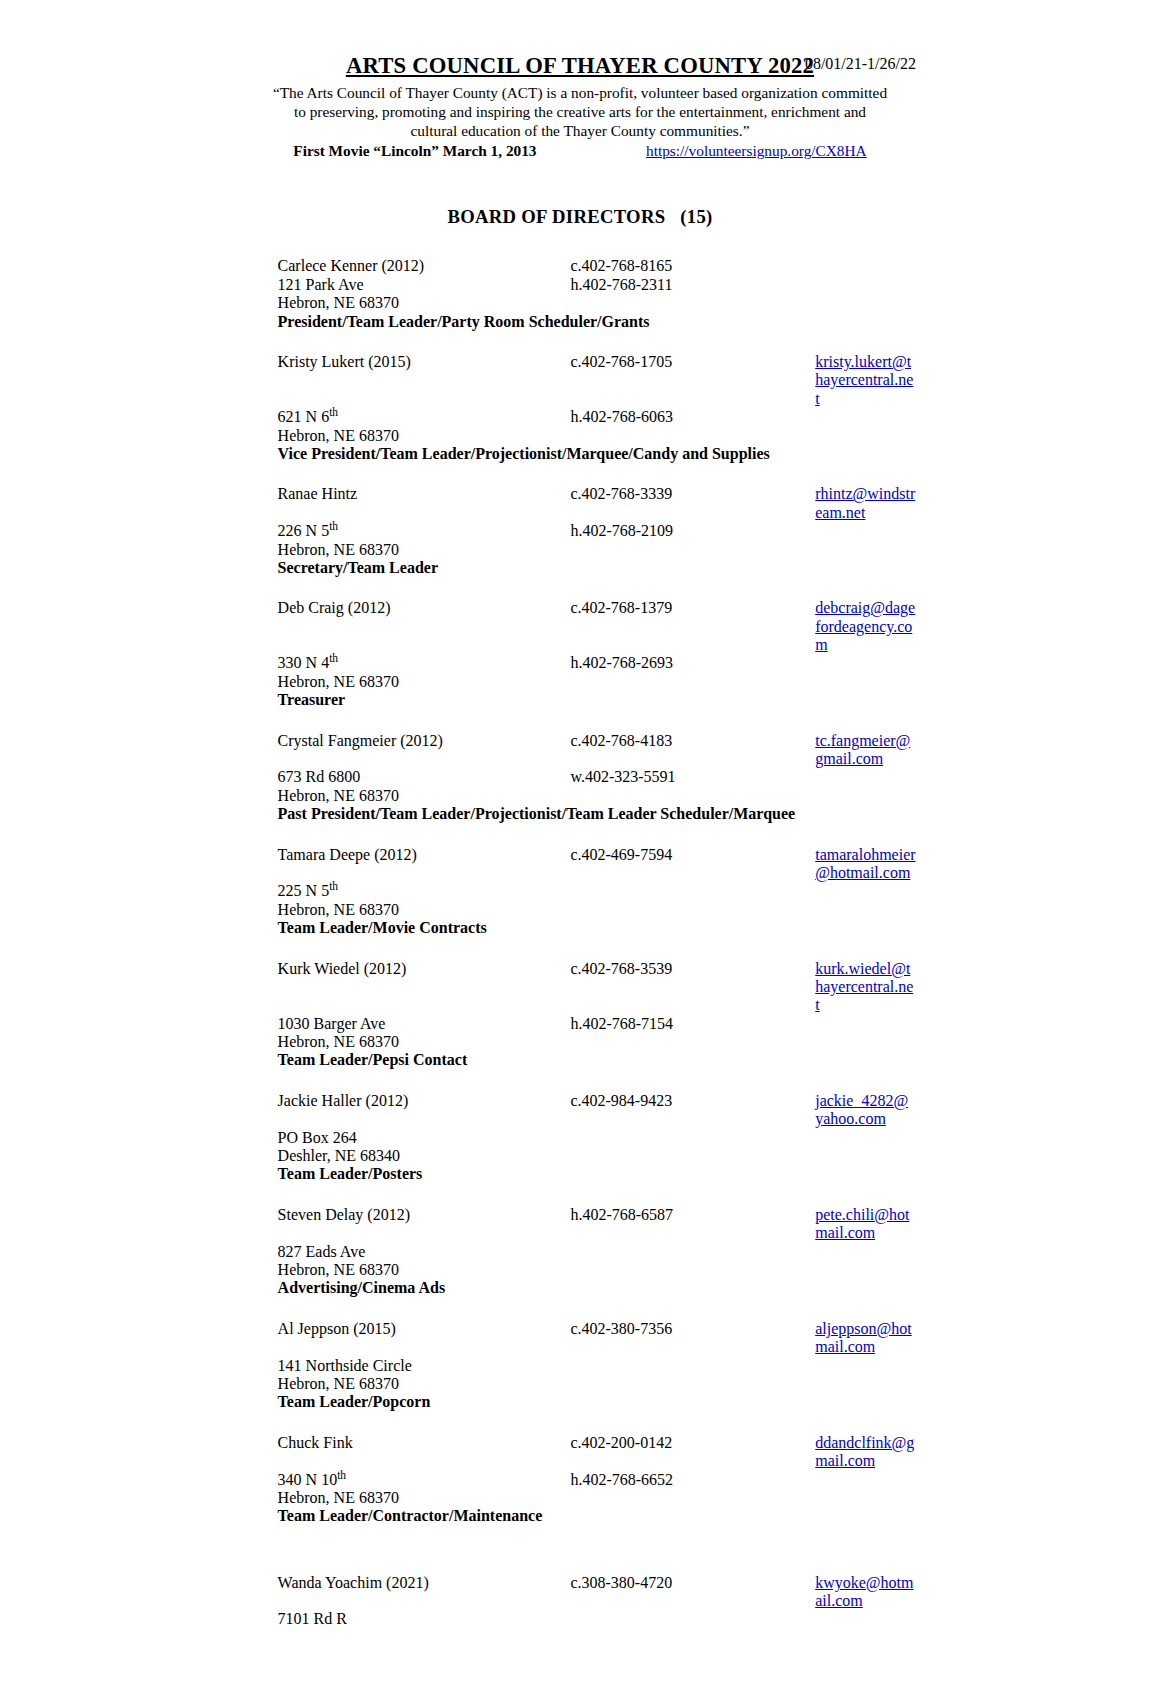08/01/21-1/26/22
ARTS COUNCIL OF THAYER COUNTY 2022
“The Arts Council of Thayer County (ACT) is a non-profit, volunteer based organization committed to preserving, promoting and inspiring the creative arts for the entertainment, enrichment and cultural education of the Thayer County communities.”
First Movie “Lincoln” March 1, 2013 https://volunteersignup.org/CX8HA
BOARD OF DIRECTORS (15)
Carlece Kenner (2012)
c.402-768-8165
121 Park Ave
h.402-768-2311
Hebron, NE 68370
President/Team Leader/Party Room Scheduler/Grants
Kristy Lukert (2015)
c.402-768-1705
kristy.lukert@thayercentral.net
621 N 6th
h.402-768-6063
Hebron, NE 68370
Vice President/Team Leader/Projectionist/Marquee/Candy and Supplies
Ranae Hintz
c.402-768-3339
rhintz@windstream.net
226 N 5th
h.402-768-2109
Hebron, NE 68370
Secretary/Team Leader
Deb Craig (2012)
c.402-768-1379
debcraig@dagefordeagency.com
330 N 4th
h.402-768-2693
Hebron, NE 68370
Treasurer
Crystal Fangmeier (2012)
c.402-768-4183
tc.fangmeier@gmail.com
673 Rd 6800
w.402-323-5591
Hebron, NE 68370
Past President/Team Leader/Projectionist/Team Leader Scheduler/Marquee
Tamara Deepe (2012)
c.402-469-7594
tamaralohmeier@hotmail.com
225 N 5th
Hebron, NE 68370
Team Leader/Movie Contracts
Kurk Wiedel (2012)
c.402-768-3539
kurk.wiedel@thayercentral.net
1030 Barger Ave
h.402-768-7154
Hebron, NE 68370
Team Leader/Pepsi Contact
Jackie Haller (2012)
c.402-984-9423
jackie_4282@yahoo.com
PO Box 264
Deshler, NE 68340
Team Leader/Posters
Steven Delay (2012)
h.402-768-6587
pete.chili@hotmail.com
827 Eads Ave
Hebron, NE 68370
Advertising/Cinema Ads
Al Jeppson (2015)
c.402-380-7356
aljeppson@hotmail.com
141 Northside Circle
Hebron, NE 68370
Team Leader/Popcorn
Chuck Fink
c.402-200-0142
ddandclfink@gmail.com
340 N 10th
h.402-768-6652
Hebron, NE 68370
Team Leader/Contractor/Maintenance
Wanda Yoachim (2021)
c.308-380-4720
kwyoke@hotmail.com
7101 Rd R